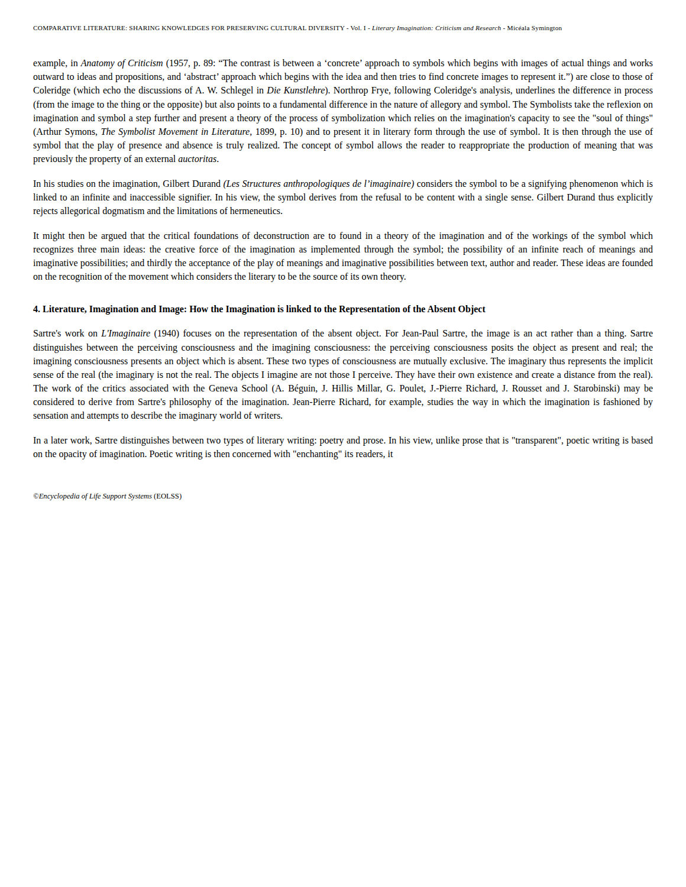COMPARATIVE LITERATURE: SHARING KNOWLEDGES FOR PRESERVING CULTURAL DIVERSITY - Vol. I - Literary Imagination: Criticism and Research - Micéala Symington
example, in Anatomy of Criticism (1957, p. 89: “The contrast is between a ‘concrete’ approach to symbols which begins with images of actual things and works outward to ideas and propositions, and ‘abstract’ approach which begins with the idea and then tries to find concrete images to represent it.”) are close to those of Coleridge (which echo the discussions of A. W. Schlegel in Die Kunstlehre). Northrop Frye, following Coleridge's analysis, underlines the difference in process (from the image to the thing or the opposite) but also points to a fundamental difference in the nature of allegory and symbol. The Symbolists take the reflexion on imagination and symbol a step further and present a theory of the process of symbolization which relies on the imagination's capacity to see the "soul of things" (Arthur Symons, The Symbolist Movement in Literature, 1899, p. 10) and to present it in literary form through the use of symbol. It is then through the use of symbol that the play of presence and absence is truly realized. The concept of symbol allows the reader to reappropriate the production of meaning that was previously the property of an external auctoritas.
In his studies on the imagination, Gilbert Durand (Les Structures anthropologiques de l’imaginaire) considers the symbol to be a signifying phenomenon which is linked to an infinite and inaccessible signifier. In his view, the symbol derives from the refusal to be content with a single sense. Gilbert Durand thus explicitly rejects allegorical dogmatism and the limitations of hermeneutics.
It might then be argued that the critical foundations of deconstruction are to found in a theory of the imagination and of the workings of the symbol which recognizes three main ideas: the creative force of the imagination as implemented through the symbol; the possibility of an infinite reach of meanings and imaginative possibilities; and thirdly the acceptance of the play of meanings and imaginative possibilities between text, author and reader. These ideas are founded on the recognition of the movement which considers the literary to be the source of its own theory.
4. Literature, Imagination and Image: How the Imagination is linked to the Representation of the Absent Object
Sartre's work on L'Imaginaire (1940) focuses on the representation of the absent object. For Jean-Paul Sartre, the image is an act rather than a thing. Sartre distinguishes between the perceiving consciousness and the imagining consciousness: the perceiving consciousness posits the object as present and real; the imagining consciousness presents an object which is absent. These two types of consciousness are mutually exclusive. The imaginary thus represents the implicit sense of the real (the imaginary is not the real. The objects I imagine are not those I perceive. They have their own existence and create a distance from the real). The work of the critics associated with the Geneva School (A. Béguin, J. Hillis Millar, G. Poulet, J.-Pierre Richard, J. Rousset and J. Starobinski) may be considered to derive from Sartre's philosophy of the imagination. Jean-Pierre Richard, for example, studies the way in which the imagination is fashioned by sensation and attempts to describe the imaginary world of writers.
In a later work, Sartre distinguishes between two types of literary writing: poetry and prose. In his view, unlike prose that is "transparent", poetic writing is based on the opacity of imagination. Poetic writing is then concerned with "enchanting" its readers, it
©Encyclopedia of Life Support Systems (EOLSS)